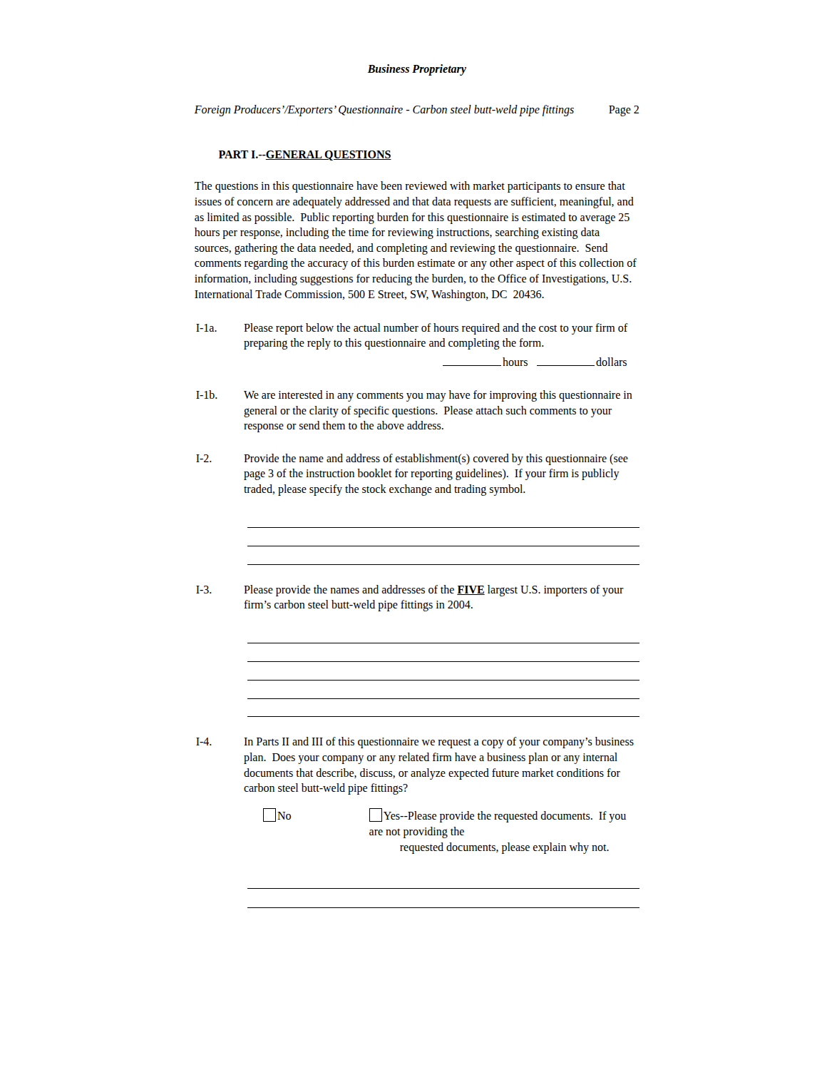Business Proprietary
Foreign Producers’/Exporters’ Questionnaire - Carbon steel butt-weld pipe fittings
Page 2
PART I.--GENERAL QUESTIONS
The questions in this questionnaire have been reviewed with market participants to ensure that issues of concern are adequately addressed and that data requests are sufficient, meaningful, and as limited as possible. Public reporting burden for this questionnaire is estimated to average 25 hours per response, including the time for reviewing instructions, searching existing data sources, gathering the data needed, and completing and reviewing the questionnaire. Send comments regarding the accuracy of this burden estimate or any other aspect of this collection of information, including suggestions for reducing the burden, to the Office of Investigations, U.S. International Trade Commission, 500 E Street, SW, Washington, DC 20436.
I-1a.
Please report below the actual number of hours required and the cost to your firm of preparing the reply to this questionnaire and completing the form.
hours dollars
I-1b.
We are interested in any comments you may have for improving this questionnaire in general or the clarity of specific questions. Please attach such comments to your response or send them to the above address.
I-2.
Provide the name and address of establishment(s) covered by this questionnaire (see page 3 of the instruction booklet for reporting guidelines). If your firm is publicly traded, please specify the stock exchange and trading symbol.
I-3.
Please provide the names and addresses of the FIVE largest U.S. importers of your firm’s carbon steel butt-weld pipe fittings in 2004.
I-4.
In Parts II and III of this questionnaire we request a copy of your company’s business plan. Does your company or any related firm have a business plan or any internal documents that describe, discuss, or analyze expected future market conditions for carbon steel butt-weld pipe fittings?
No
Yes--Please provide the requested documents. If you are not providing the requested documents, please explain why not.